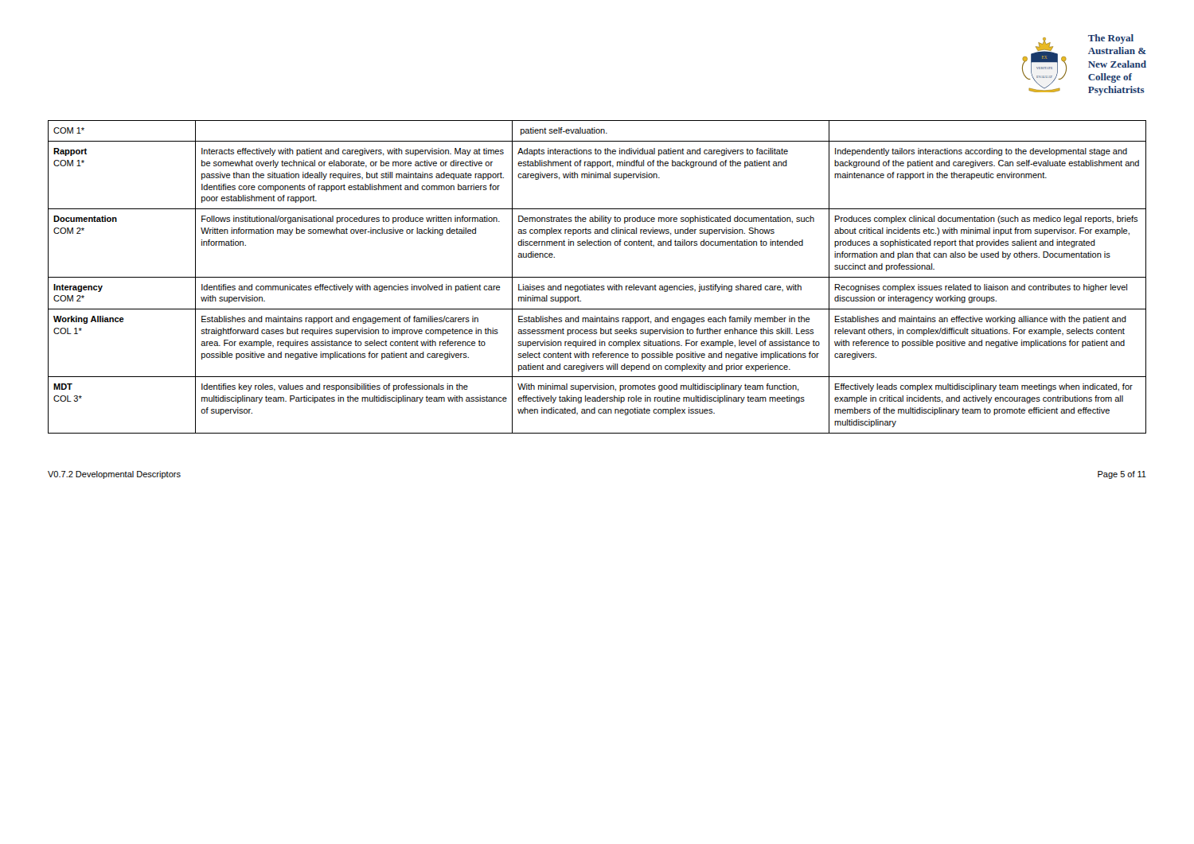EX VERITATE EVALUAT
The Royal
Australian &
New Zealand
College of
Psychiatrists
| COM 1* | | patient self-evaluation. | |
| Rapport COM 1* | Interacts effectively with patient and caregivers, with supervision. May at times be somewhat overly technical or elaborate, or be more active or directive or passive than the situation ideally requires, but still maintains adequate rapport. Identifies core components of rapport establishment and common barriers for poor establishment of rapport. | Adapts interactions to the individual patient and caregivers to facilitate establishment of rapport, mindful of the background of the patient and caregivers, with minimal supervision. | Independently tailors interactions according to the developmental stage and background of the patient and caregivers. Can self-evaluate establishment and maintenance of rapport in the therapeutic environment. |
| Documentation COM 2* | Follows institutional/organisational procedures to produce written information. Written information may be somewhat over-inclusive or lacking detailed information. | Demonstrates the ability to produce more sophisticated documentation, such as complex reports and clinical reviews, under supervision. Shows discernment in selection of content, and tailors documentation to intended audience. | Produces complex clinical documentation (such as medico legal reports, briefs about critical incidents etc.) with minimal input from supervisor. For example, produces a sophisticated report that provides salient and integrated information and plan that can also be used by others. Documentation is succinct and professional. |
| Interagency COM 2* | Identifies and communicates effectively with agencies involved in patient care with supervision. | Liaises and negotiates with relevant agencies, justifying shared care, with minimal support. | Recognises complex issues related to liaison and contributes to higher level discussion or interagency working groups. |
| Working Alliance COL 1* | Establishes and maintains rapport and engagement of families/carers in straightforward cases but requires supervision to improve competence in this area. For example, requires assistance to select content with reference to possible positive and negative implications for patient and caregivers. | Establishes and maintains rapport, and engages each family member in the assessment process but seeks supervision to further enhance this skill. Less supervision required in complex situations. For example, level of assistance to select content with reference to possible positive and negative implications for patient and caregivers will depend on complexity and prior experience. | Establishes and maintains an effective working alliance with the patient and relevant others, in complex/difficult situations. For example, selects content with reference to possible positive and negative implications for patient and caregivers. |
| MDT COL 3* | Identifies key roles, values and responsibilities of professionals in the multidisciplinary team. Participates in the multidisciplinary team with assistance of supervisor. | With minimal supervision, promotes good multidisciplinary team function, effectively taking leadership role in routine multidisciplinary team meetings when indicated, and can negotiate complex issues. | Effectively leads complex multidisciplinary team meetings when indicated, for example in critical incidents, and actively encourages contributions from all members of the multidisciplinary team to promote efficient and effective multidisciplinary |
V0.7.2 Developmental Descriptors
Page 5 of 11